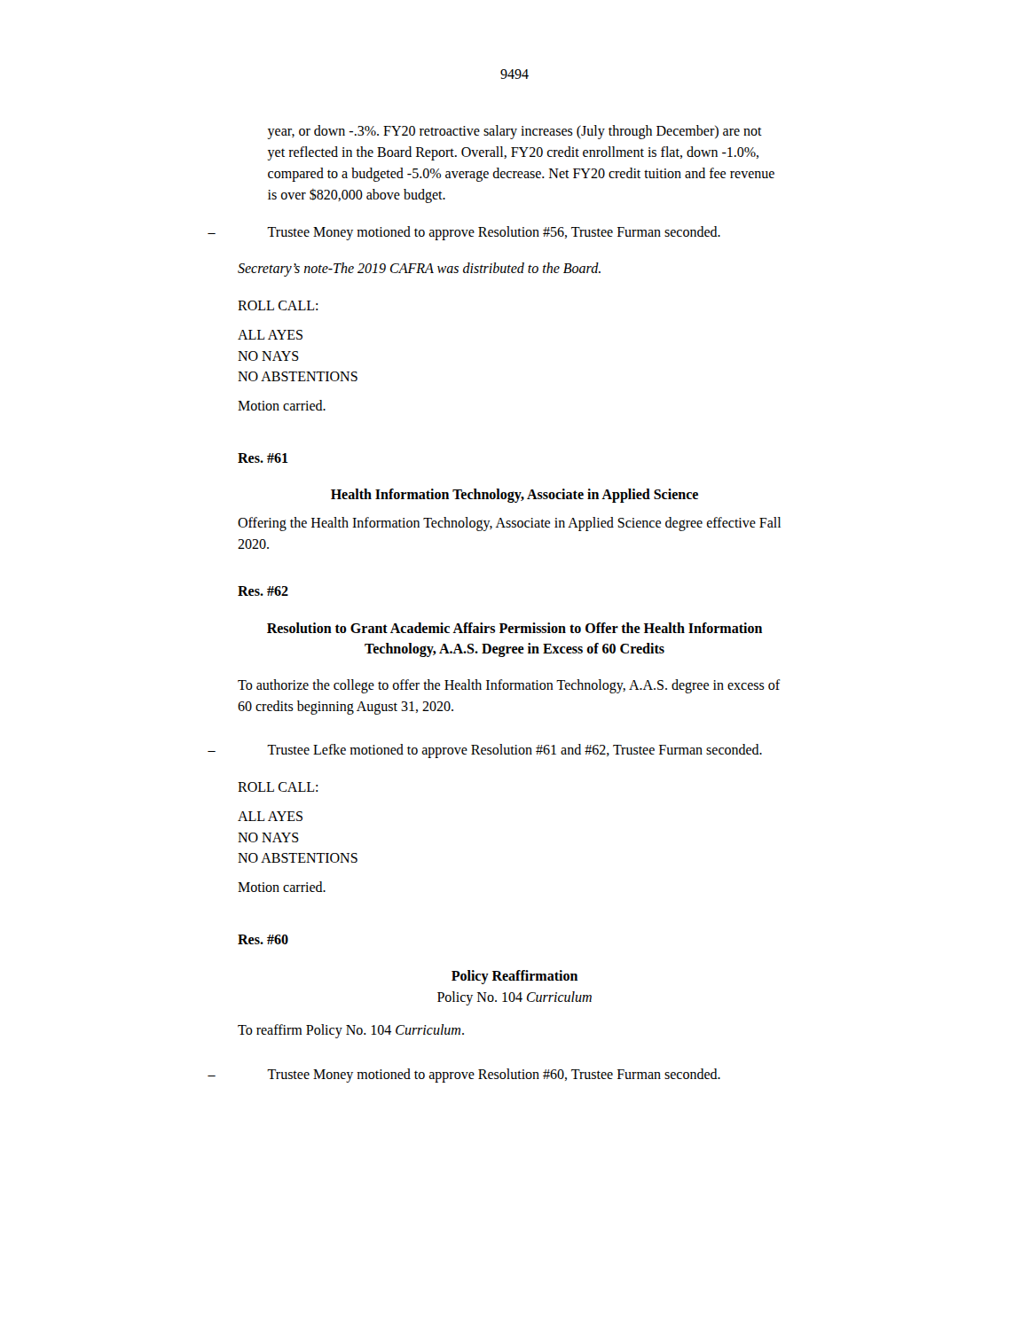9494
year, or down -.3%. FY20 retroactive salary increases (July through December) are not yet reflected in the Board Report. Overall, FY20 credit enrollment is flat, down -1.0%, compared to a budgeted -5.0% average decrease. Net FY20 credit tuition and fee revenue is over $820,000 above budget.
‒Trustee Money motioned to approve Resolution #56, Trustee Furman seconded.
Secretary’s note-The 2019 CAFRA was distributed to the Board.
ROLL CALL:
ALL AYES
NO NAYS
NO ABSTENTIONS
Motion carried.
Res. #61
Health Information Technology, Associate in Applied Science
Offering the Health Information Technology, Associate in Applied Science degree effective Fall 2020.
Res. #62
Resolution to Grant Academic Affairs Permission to Offer the Health Information Technology, A.A.S. Degree in Excess of 60 Credits
To authorize the college to offer the Health Information Technology, A.A.S. degree in excess of 60 credits beginning August 31, 2020.
‒Trustee Lefke motioned to approve Resolution #61 and #62, Trustee Furman seconded.
ROLL CALL:
ALL AYES
NO NAYS
NO ABSTENTIONS
Motion carried.
Res. #60
Policy Reaffirmation
Policy No. 104 Curriculum
To reaffirm Policy No. 104 Curriculum.
‒Trustee Money motioned to approve Resolution #60, Trustee Furman seconded.